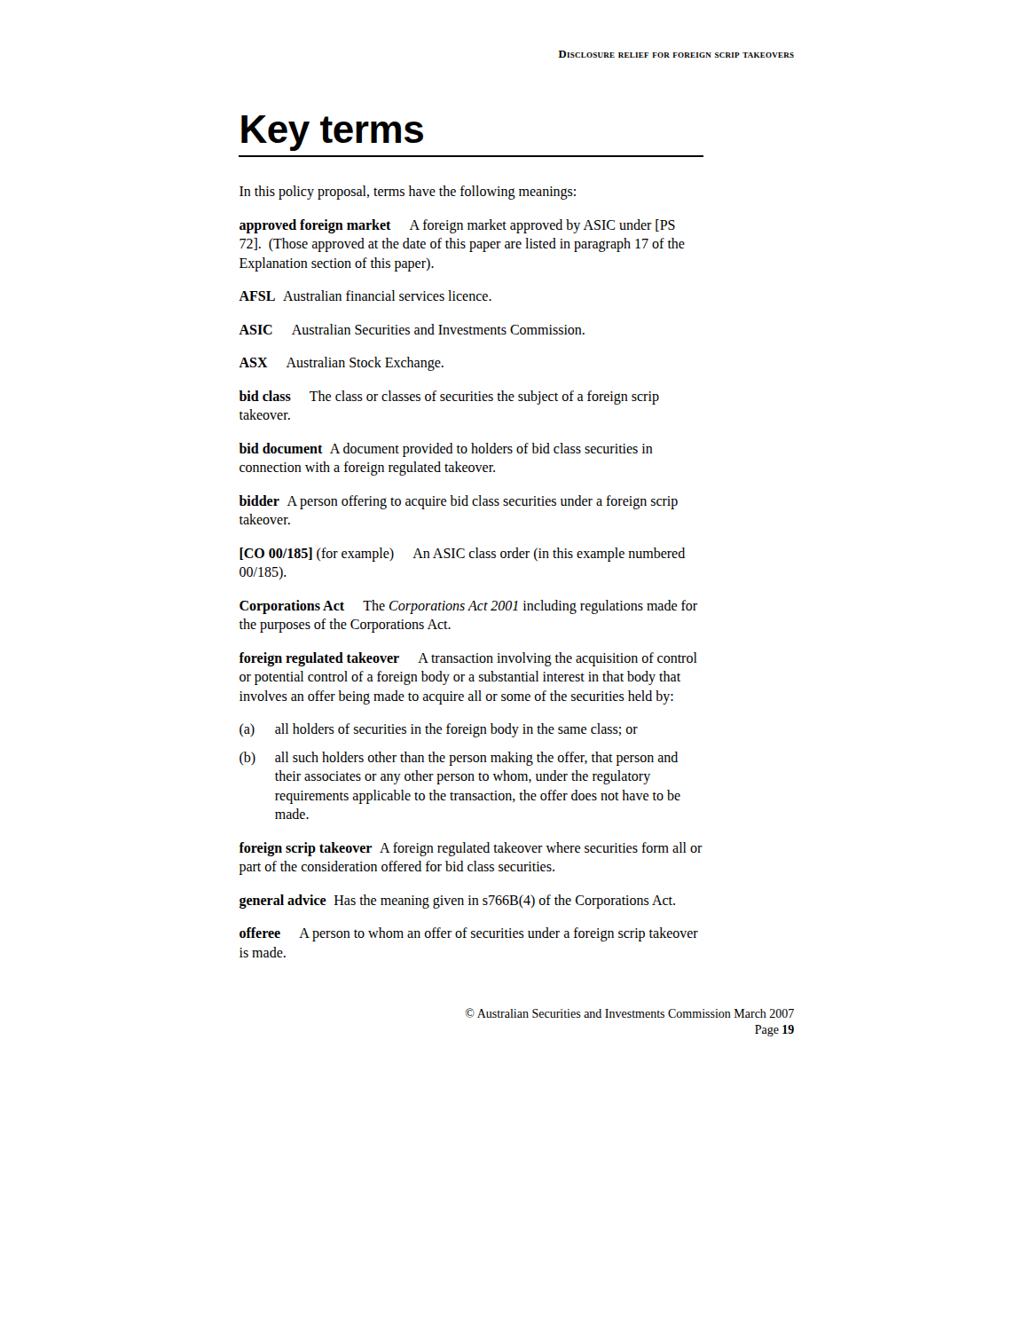Disclosure relief for foreign scrip takeovers
Key terms
In this policy proposal, terms have the following meanings:
approved foreign market A foreign market approved by ASIC under [PS 72]. (Those approved at the date of this paper are listed in paragraph 17 of the Explanation section of this paper).
AFSL Australian financial services licence.
ASIC Australian Securities and Investments Commission.
ASX Australian Stock Exchange.
bid class The class or classes of securities the subject of a foreign scrip takeover.
bid document A document provided to holders of bid class securities in connection with a foreign regulated takeover.
bidder A person offering to acquire bid class securities under a foreign scrip takeover.
[CO 00/185] (for example) An ASIC class order (in this example numbered 00/185).
Corporations Act The Corporations Act 2001 including regulations made for the purposes of the Corporations Act.
foreign regulated takeover A transaction involving the acquisition of control or potential control of a foreign body or a substantial interest in that body that involves an offer being made to acquire all or some of the securities held by:
(a) all holders of securities in the foreign body in the same class; or
(b) all such holders other than the person making the offer, that person and their associates or any other person to whom, under the regulatory requirements applicable to the transaction, the offer does not have to be made.
foreign scrip takeover A foreign regulated takeover where securities form all or part of the consideration offered for bid class securities.
general advice Has the meaning given in s766B(4) of the Corporations Act.
offeree A person to whom an offer of securities under a foreign scrip takeover is made.
© Australian Securities and Investments Commission March 2007
Page 19